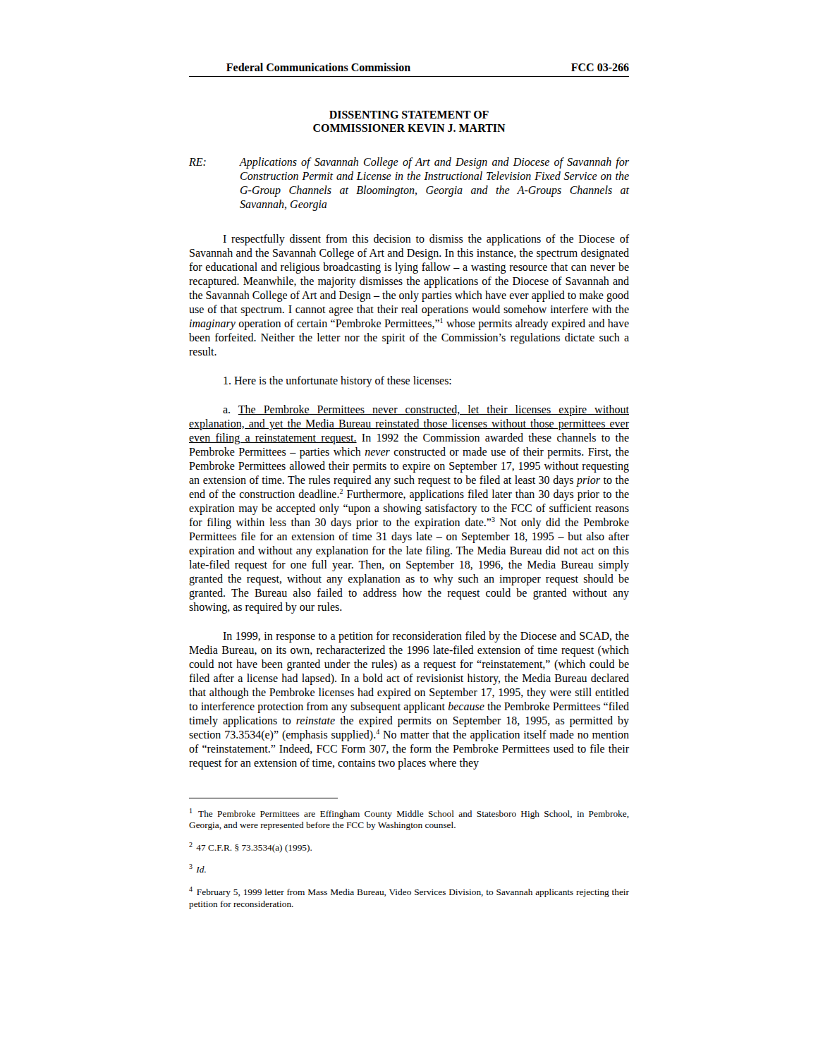Federal Communications Commission FCC 03-266
DISSENTING STATEMENT OF
COMMISSIONER KEVIN J. MARTIN
RE:
Applications of Savannah College of Art and Design and Diocese of Savannah for Construction Permit and License in the Instructional Television Fixed Service on the G-Group Channels at Bloomington, Georgia and the A-Groups Channels at Savannah, Georgia
I respectfully dissent from this decision to dismiss the applications of the Diocese of Savannah and the Savannah College of Art and Design. In this instance, the spectrum designated for educational and religious broadcasting is lying fallow – a wasting resource that can never be recaptured. Meanwhile, the majority dismisses the applications of the Diocese of Savannah and the Savannah College of Art and Design – the only parties which have ever applied to make good use of that spectrum. I cannot agree that their real operations would somehow interfere with the imaginary operation of certain “Pembroke Permittees,”1 whose permits already expired and have been forfeited. Neither the letter nor the spirit of the Commission’s regulations dictate such a result.
1. Here is the unfortunate history of these licenses:
a. The Pembroke Permittees never constructed, let their licenses expire without explanation, and yet the Media Bureau reinstated those licenses without those permittees ever even filing a reinstatement request. In 1992 the Commission awarded these channels to the Pembroke Permittees – parties which never constructed or made use of their permits. First, the Pembroke Permittees allowed their permits to expire on September 17, 1995 without requesting an extension of time. The rules required any such request to be filed at least 30 days prior to the end of the construction deadline.2 Furthermore, applications filed later than 30 days prior to the expiration may be accepted only “upon a showing satisfactory to the FCC of sufficient reasons for filing within less than 30 days prior to the expiration date.”3 Not only did the Pembroke Permittees file for an extension of time 31 days late – on September 18, 1995 – but also after expiration and without any explanation for the late filing. The Media Bureau did not act on this late-filed request for one full year. Then, on September 18, 1996, the Media Bureau simply granted the request, without any explanation as to why such an improper request should be granted. The Bureau also failed to address how the request could be granted without any showing, as required by our rules.
In 1999, in response to a petition for reconsideration filed by the Diocese and SCAD, the Media Bureau, on its own, recharacterized the 1996 late-filed extension of time request (which could not have been granted under the rules) as a request for “reinstatement,” (which could be filed after a license had lapsed). In a bold act of revisionist history, the Media Bureau declared that although the Pembroke licenses had expired on September 17, 1995, they were still entitled to interference protection from any subsequent applicant because the Pembroke Permittees “filed timely applications to reinstate the expired permits on September 18, 1995, as permitted by section 73.3534(e)” (emphasis supplied).4 No matter that the application itself made no mention of “reinstatement.” Indeed, FCC Form 307, the form the Pembroke Permittees used to file their request for an extension of time, contains two places where they
1 The Pembroke Permittees are Effingham County Middle School and Statesboro High School, in Pembroke, Georgia, and were represented before the FCC by Washington counsel.
2 47 C.F.R. § 73.3534(a) (1995).
3 Id.
4 February 5, 1999 letter from Mass Media Bureau, Video Services Division, to Savannah applicants rejecting their petition for reconsideration.